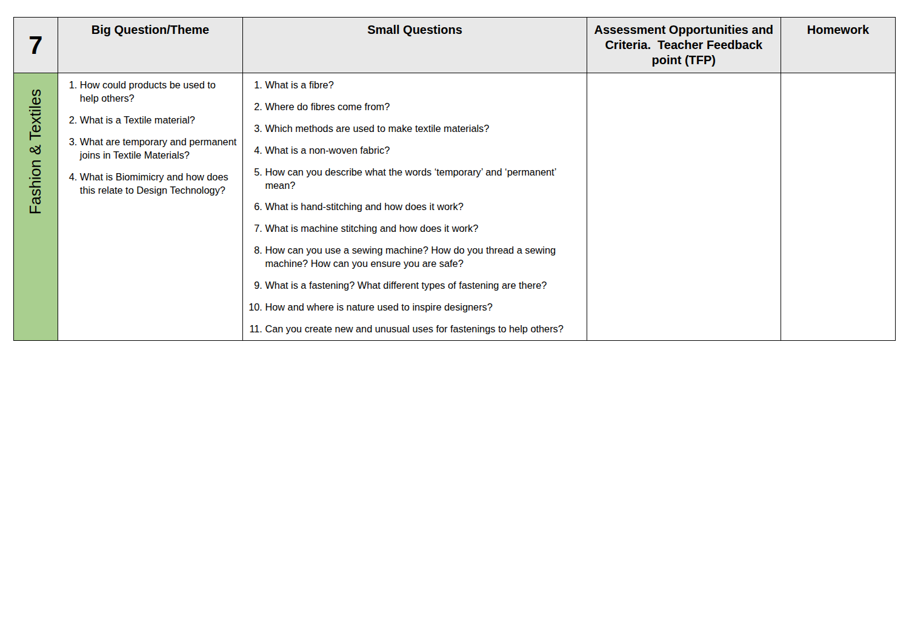| 7 | Big Question/Theme | Small Questions | Assessment Opportunities and Criteria. Teacher Feedback point (TFP) | Homework |
| --- | --- | --- | --- | --- |
| Fashion & Textiles | How could products be used to help others? What is a Textile material? What are temporary and permanent joins in Textile Materials? What is Biomimicry and how does this relate to Design Technology? | What is a fibre? Where do fibres come from? Which methods are used to make textile materials? What is a non-woven fabric? How can you describe what the words ‘temporary’ and ‘permanent’ mean? What is hand-stitching and how does it work? What is machine stitching and how does it work? How can you use a sewing machine? How do you thread a sewing machine? How can you ensure you are safe? What is a fastening? What different types of fastening are there? How and where is nature used to inspire designers? Can you create new and unusual uses for fastenings to help others? | | |